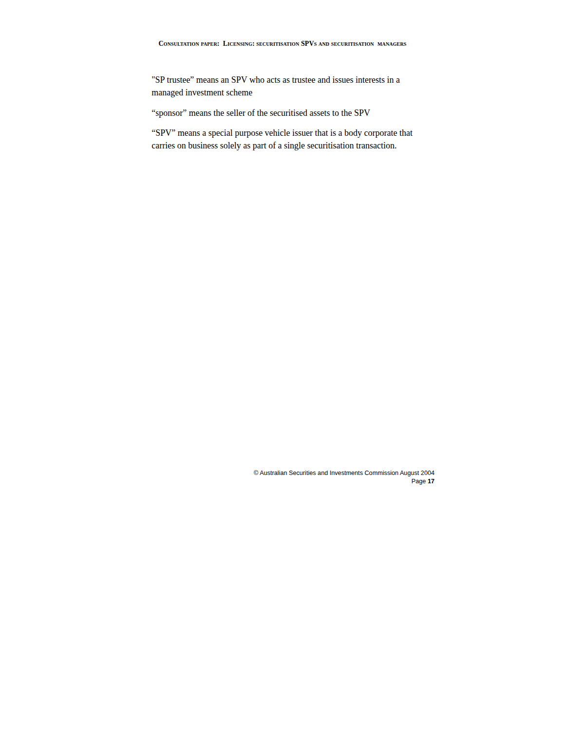Consultation paper: Licensing: securitisation SPVs and securitisation managers
"SP trustee” means an SPV who acts as trustee and issues interests in a managed investment scheme
“sponsor” means the seller of the securitised assets to the SPV
“SPV” means a special purpose vehicle issuer that is a body corporate that carries on business solely as part of a single securitisation transaction.
© Australian Securities and Investments Commission August 2004
Page 17